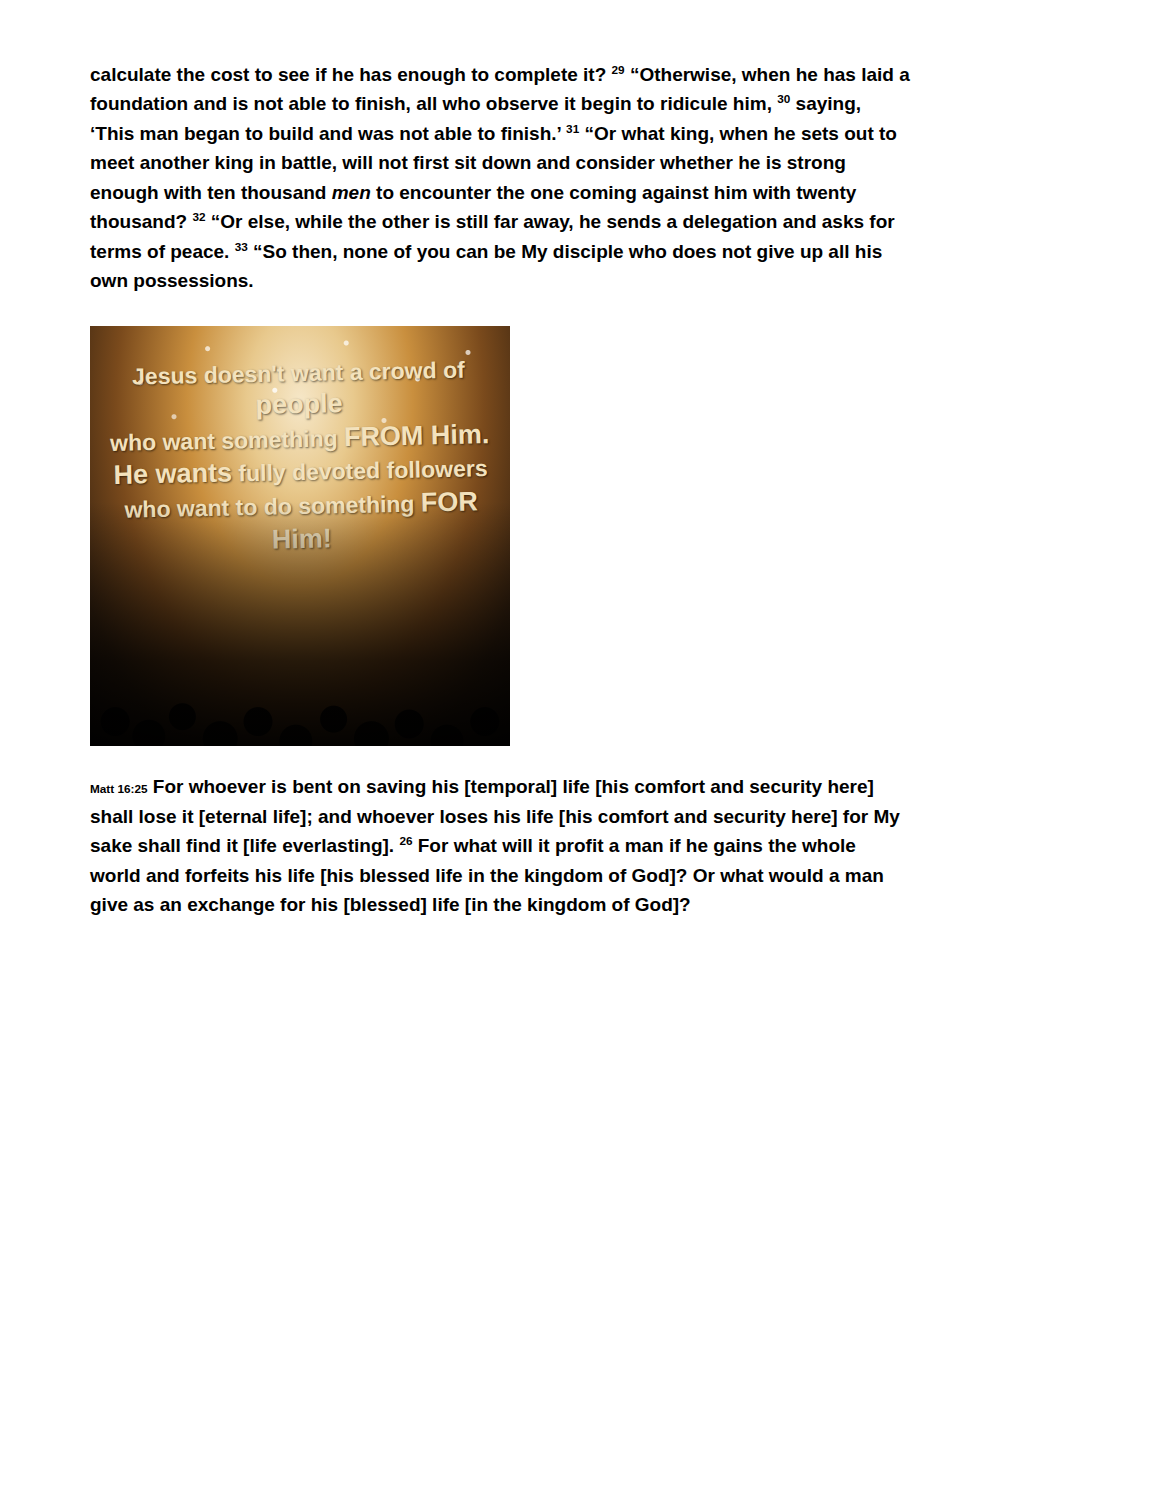calculate the cost to see if he has enough to complete it? 29 “Otherwise, when he has laid a foundation and is not able to finish, all who observe it begin to ridicule him, 30 saying, ‘This man began to build and was not able to finish.’ 31 “Or what king, when he sets out to meet another king in battle, will not first sit down and consider whether he is strong enough with ten thousand men to encounter the one coming against him with twenty thousand? 32 “Or else, while the other is still far away, he sends a delegation and asks for terms of peace. 33 “So then, none of you can be My disciple who does not give up all his own possessions.
Jesus doesn't want a crowd of people
who want something FROM Him.
He wants fully devoted followers
who want to do something FOR
Him!
Matt 16:25 For whoever is bent on saving his [temporal] life [his comfort and security here] shall lose it [eternal life]; and whoever loses his life [his comfort and security here] for My sake shall find it [life everlasting]. 26 For what will it profit a man if he gains the whole world and forfeits his life [his blessed life in the kingdom of God]? Or what would a man give as an exchange for his [blessed] life [in the kingdom of God]?